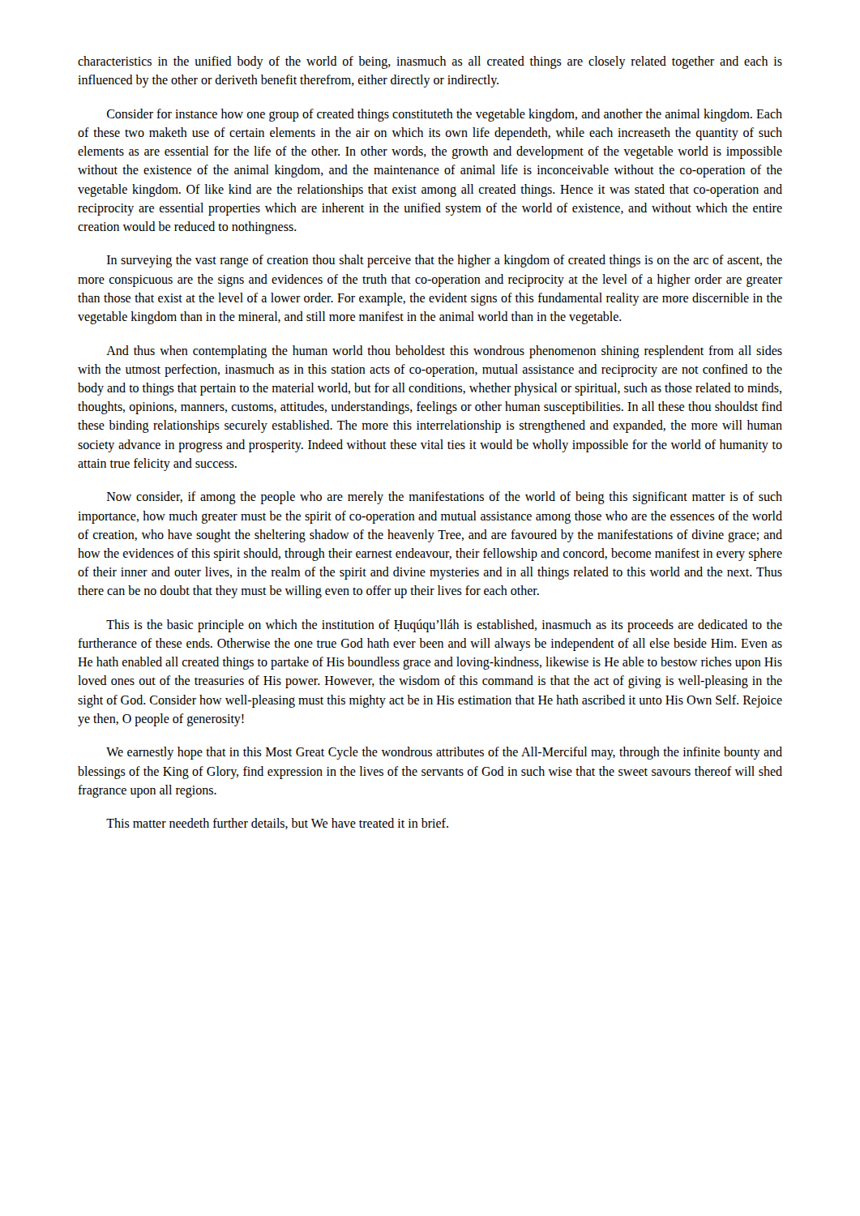characteristics in the unified body of the world of being, inasmuch as all created things are closely related together and each is influenced by the other or deriveth benefit therefrom, either directly or indirectly.
Consider for instance how one group of created things constituteth the vegetable kingdom, and another the animal kingdom. Each of these two maketh use of certain elements in the air on which its own life dependeth, while each increaseth the quantity of such elements as are essential for the life of the other. In other words, the growth and development of the vegetable world is impossible without the existence of the animal kingdom, and the maintenance of animal life is inconceivable without the co-operation of the vegetable kingdom. Of like kind are the relationships that exist among all created things. Hence it was stated that co-operation and reciprocity are essential properties which are inherent in the unified system of the world of existence, and without which the entire creation would be reduced to nothingness.
In surveying the vast range of creation thou shalt perceive that the higher a kingdom of created things is on the arc of ascent, the more conspicuous are the signs and evidences of the truth that co-operation and reciprocity at the level of a higher order are greater than those that exist at the level of a lower order. For example, the evident signs of this fundamental reality are more discernible in the vegetable kingdom than in the mineral, and still more manifest in the animal world than in the vegetable.
And thus when contemplating the human world thou beholdest this wondrous phenomenon shining resplendent from all sides with the utmost perfection, inasmuch as in this station acts of co-operation, mutual assistance and reciprocity are not confined to the body and to things that pertain to the material world, but for all conditions, whether physical or spiritual, such as those related to minds, thoughts, opinions, manners, customs, attitudes, understandings, feelings or other human susceptibilities. In all these thou shouldst find these binding relationships securely established. The more this interrelationship is strengthened and expanded, the more will human society advance in progress and prosperity. Indeed without these vital ties it would be wholly impossible for the world of humanity to attain true felicity and success.
Now consider, if among the people who are merely the manifestations of the world of being this significant matter is of such importance, how much greater must be the spirit of co-operation and mutual assistance among those who are the essences of the world of creation, who have sought the sheltering shadow of the heavenly Tree, and are favoured by the manifestations of divine grace; and how the evidences of this spirit should, through their earnest endeavour, their fellowship and concord, become manifest in every sphere of their inner and outer lives, in the realm of the spirit and divine mysteries and in all things related to this world and the next. Thus there can be no doubt that they must be willing even to offer up their lives for each other.
This is the basic principle on which the institution of Ḥuqúqu’lláh is established, inasmuch as its proceeds are dedicated to the furtherance of these ends. Otherwise the one true God hath ever been and will always be independent of all else beside Him. Even as He hath enabled all created things to partake of His boundless grace and loving-kindness, likewise is He able to bestow riches upon His loved ones out of the treasuries of His power. However, the wisdom of this command is that the act of giving is well-pleasing in the sight of God. Consider how well-pleasing must this mighty act be in His estimation that He hath ascribed it unto His Own Self. Rejoice ye then, O people of generosity!
We earnestly hope that in this Most Great Cycle the wondrous attributes of the All-Merciful may, through the infinite bounty and blessings of the King of Glory, find expression in the lives of the servants of God in such wise that the sweet savours thereof will shed fragrance upon all regions.
This matter needeth further details, but We have treated it in brief.